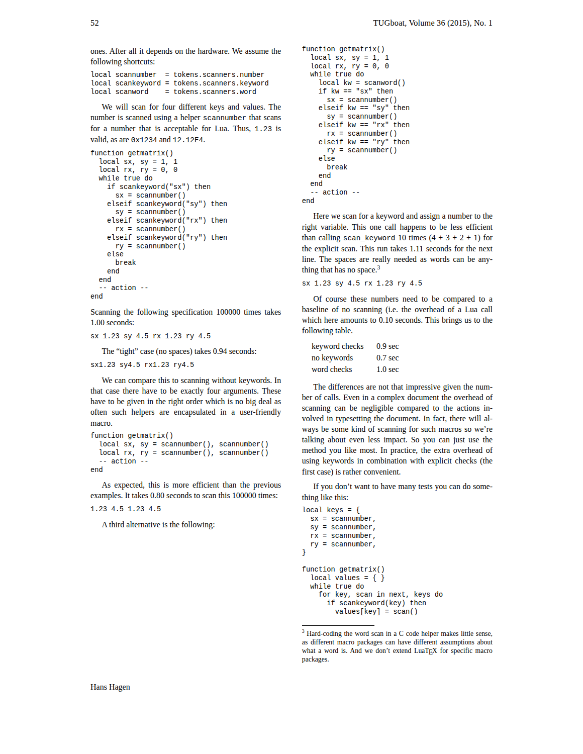52 TUGboat, Volume 36 (2015), No. 1
ones. After all it depends on the hardware. We assume the following shortcuts:
local scannumber  = tokens.scanners.number
local scankeyword = tokens.scanners.keyword
local scanword    = tokens.scanners.word
We will scan for four different keys and values. The number is scanned using a helper scannumber that scans for a number that is acceptable for Lua. Thus, 1.23 is valid, as are 0x1234 and 12.12E4.
function getmatrix()
  local sx, sy = 1, 1
  local rx, ry = 0, 0
  while true do
    if scankeyword("sx") then
      sx = scannumber()
    elseif scankeyword("sy") then
      sy = scannumber()
    elseif scankeyword("rx") then
      rx = scannumber()
    elseif scankeyword("ry") then
      ry = scannumber()
    else
      break
    end
  end
  -- action --
end
Scanning the following specification 100000 times takes 1.00 seconds:
sx 1.23 sy 4.5 rx 1.23 ry 4.5
The “tight” case (no spaces) takes 0.94 seconds:
sx1.23 sy4.5 rx1.23 ry4.5
We can compare this to scanning without keywords. In that case there have to be exactly four arguments. These have to be given in the right order which is no big deal as often such helpers are encapsulated in a user-friendly macro.
function getmatrix()
  local sx, sy = scannumber(), scannumber()
  local rx, ry = scannumber(), scannumber()
  -- action --
end
As expected, this is more efficient than the previous examples. It takes 0.80 seconds to scan this 100000 times:
1.23 4.5 1.23 4.5
A third alternative is the following:
function getmatrix()
  local sx, sy = 1, 1
  local rx, ry = 0, 0
  while true do
    local kw = scanword()
    if kw == "sx" then
      sx = scannumber()
    elseif kw == "sy" then
      sy = scannumber()
    elseif kw == "rx" then
      rx = scannumber()
    elseif kw == "ry" then
      ry = scannumber()
    else
      break
    end
  end
  -- action --
end
Here we scan for a keyword and assign a number to the right variable. This one call happens to be less efficient than calling scan_keyword 10 times (4 + 3 + 2 + 1) for the explicit scan. This run takes 1.11 seconds for the next line. The spaces are really needed as words can be anything that has no space.3
sx 1.23 sy 4.5 rx 1.23 ry 4.5
Of course these numbers need to be compared to a baseline of no scanning (i.e. the overhead of a Lua call which here amounts to 0.10 seconds. This brings us to the following table.
| keyword checks | 0.9 sec |
| no keywords | 0.7 sec |
| word checks | 1.0 sec |
The differences are not that impressive given the number of calls. Even in a complex document the overhead of scanning can be negligible compared to the actions involved in typesetting the document. In fact, there will always be some kind of scanning for such macros so we’re talking about even less impact. So you can just use the method you like most. In practice, the extra overhead of using keywords in combination with explicit checks (the first case) is rather convenient.
If you don’t want to have many tests you can do something like this:
local keys = {
  sx = scannumber,
  sy = scannumber,
  rx = scannumber,
  ry = scannumber,
}

function getmatrix()
  local values = { }
  while true do
    for key, scan in next, keys do
      if scankeyword(key) then
        values[key] = scan()
3 Hard-coding the word scan in a C code helper makes little sense, as different macro packages can have different assumptions about what a word is. And we don’t extend LuaTEX for specific macro packages.
Hans Hagen